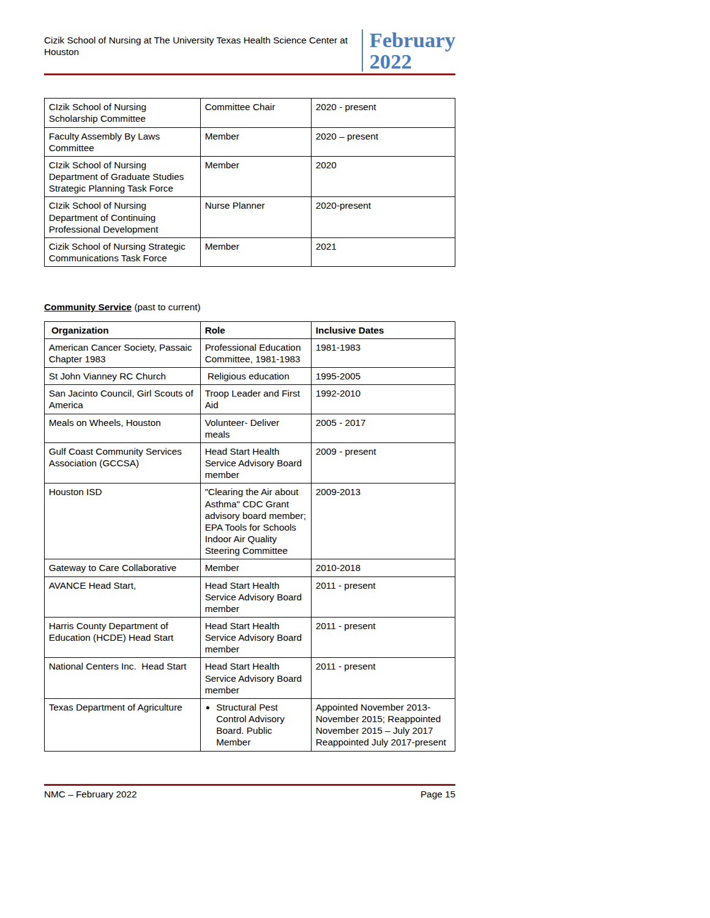Cizik School of Nursing at The University Texas Health Science Center at Houston
February
2022
| CIzik School of Nursing Scholarship Committee | Committee Chair | 2020 - present |
| Faculty Assembly By Laws Committee | Member | 2020 – present |
| CIzik School of Nursing Department of Graduate Studies Strategic Planning Task Force | Member | 2020 |
| CIzik School of Nursing Department of Continuing Professional Development | Nurse Planner | 2020-present |
| Cizik School of Nursing Strategic Communications Task Force | Member | 2021 |
Community Service (past to current)
| Organization | Role | Inclusive Dates |
| --- | --- | --- |
| American Cancer Society, Passaic Chapter 1983 | Professional Education Committee, 1981-1983 | 1981-1983 |
| St John Vianney RC Church | Religious education | 1995-2005 |
| San Jacinto Council, Girl Scouts of America | Troop Leader and First Aid | 1992-2010 |
| Meals on Wheels, Houston | Volunteer- Deliver meals | 2005 - 2017 |
| Gulf Coast Community Services Association (GCCSA) | Head Start Health Service Advisory Board member | 2009 - present |
| Houston ISD | "Clearing the Air about Asthma" CDC Grant advisory board member; EPA Tools for Schools Indoor Air Quality Steering Committee | 2009-2013 |
| Gateway to Care Collaborative | Member | 2010-2018 |
| AVANCE Head Start, | Head Start Health Service Advisory Board member | 2011 - present |
| Harris County Department of Education (HCDE) Head Start | Head Start Health Service Advisory Board member | 2011 - present |
| National Centers Inc. Head Start | Head Start Health Service Advisory Board member | 2011 - present |
| Texas Department of Agriculture | Structural Pest Control Advisory Board. Public Member | Appointed November 2013- November 2015; Reappointed November 2015 – July 2017 Reappointed July 2017-present |
NMC – February 2022 Page 15